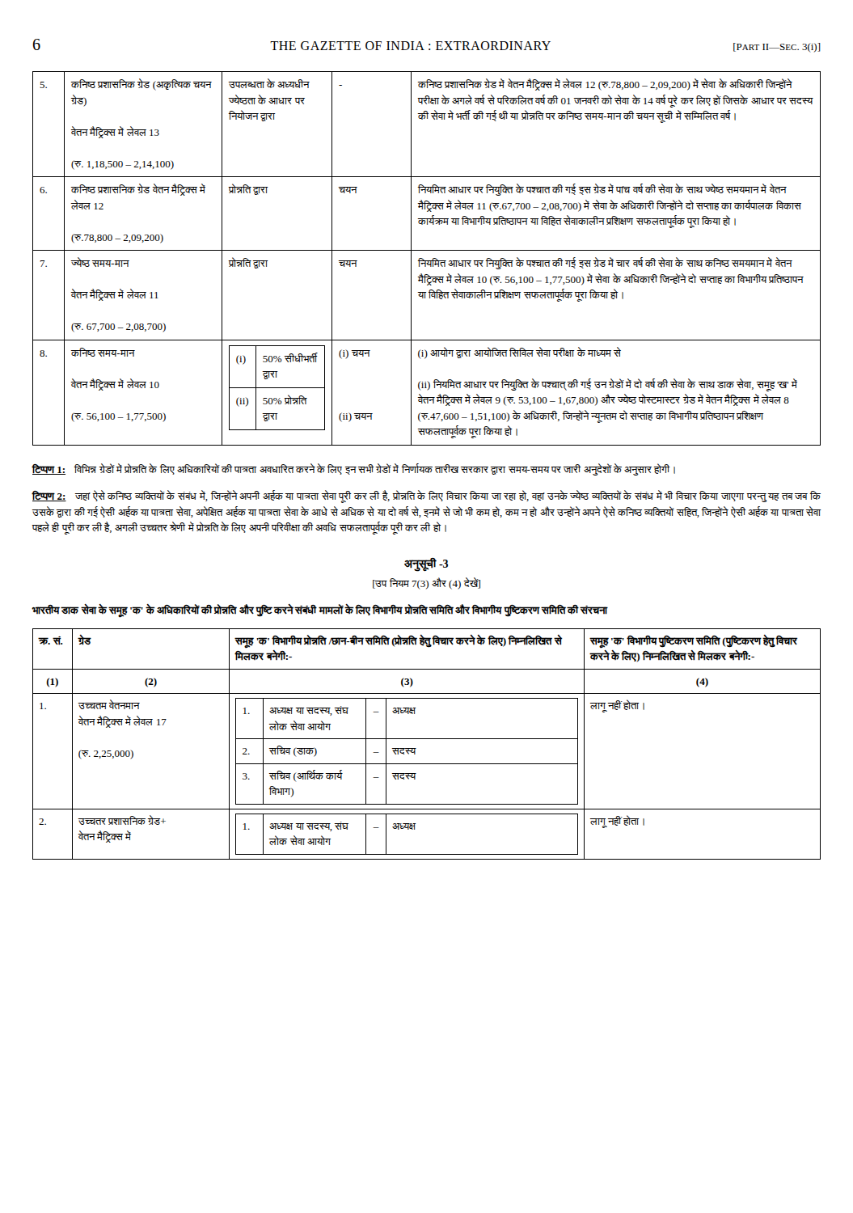6
THE GAZETTE OF INDIA : EXTRAORDINARY
[PART II—SEC. 3(i)]
| 5. | कनिष्ठ प्रशासनिक ग्रेड (अकृत्यिक चयन ग्रेड) वेतन मैट्रिक्स में लेवल 13 (रु. 1,18,500 – 2,14,100) | उपलब्धता के अध्यधीन ज्येष्ठता के आधार पर नियोजन द्वारा | - | कनिष्ठ प्रशासनिक ग्रेड में वेतन मैट्रिक्स में लेवल 12 (रु.78,800 – 2,09,200) में सेवा के अधिकारी जिन्होंने परीक्षा के अगले वर्ष से परिकलित वर्ष की 01 जनवरी को सेवा के 14 वर्ष पूरे कर लिए हों जिसके आधार पर सदस्य की सेवा मे भर्ती की गई थी या प्रोन्नति पर कनिष्ठ समय-मान की चयन सूची में सम्मिलित वर्ष। |
| 6. | कनिष्ठ प्रशासनिक ग्रेड वेतन मैट्रिक्स में लेवल 12 (रु.78,800 – 2,09,200) | प्रोन्नति द्वारा | चयन | नियमित आधार पर नियुक्ति के पश्चात की गई इस ग्रेड में पांच वर्ष की सेवा के साथ ज्येष्ठ समयमान में वेतन मैट्रिक्स में लेवल 11 (रु.67,700 – 2,08,700) में सेवा के अधिकारी जिन्होंने दो सप्ताह का कार्यपालक विकास कार्यक्रम या विभागीय प्रतिष्ठापन या विहित सेवाकालीन प्रशिक्षण सफलतापूर्वक पूरा किया हो। |
| 7. | ज्येष्ठ समय-मान वेतन मैट्रिक्स में लेवल 11 (रु. 67,700 – 2,08,700) | प्रोन्नति द्वारा | चयन | नियमित आधार पर नियुक्ति के पश्चात की गई इस ग्रेड में चार वर्ष की सेवा के साथ कनिष्ठ समयमान में वेतन मैट्रिक्स में लेवल 10 (रु. 56,100 – 1,77,500) में सेवा के अधिकारी जिन्होंने दो सप्ताह का विभागीय प्रतिष्ठापन या विहित सेवाकालीन प्रशिक्षण सफलतापूर्वक पूरा किया हो। |
| 8. | कनिष्ठ समय-मान वेतन मैट्रिक्स में लेवल 10 (रु. 56,100 – 1,77,500) | / (i) / 50% सीधीभर्ती द्वारा / / (ii) / 50% प्रोन्नति द्वारा / | (i) चयन (ii) चयन | (i) आयोग द्वारा आयोजित सिविल सेवा परीक्षा के माध्यम से (ii) नियमित आधार पर नियुक्ति के पश्चात् की गई उन ग्रेडों में दो वर्ष की सेवा के साथ डाक सेवा, समूह 'ख' में वेतन मैट्रिक्स में लेवल 9 (रु. 53,100 – 1,67,800) और ज्येष्ठ पोस्टमास्टर ग्रेड में वेतन मैट्रिक्स में लेवल 8 (रु.47,600 – 1,51,100) के अधिकारी, जिन्होंने न्यूनतम दो सप्ताह का विभागीय प्रतिष्ठापन प्रशिक्षण सफलतापूर्वक पूरा किया हो। |
टिप्पण 1: विभिन्न ग्रेडों में प्रोन्नति के लिए अधिकारियों की पात्रता अवधारित करने के लिए इन सभी ग्रेडों में निर्णायक तारीख सरकार द्वारा समय-समय पर जारी अनुदेशों के अनुसार होगी।
टिप्पण 2: जहां ऐसे कनिष्ठ व्यक्तियों के संबंध में, जिन्होंने अपनी अर्हक या पात्रता सेवा पूरी कर ली है, प्रोन्नति के लिए विचार किया जा रहा हो, वहां उनके ज्येष्ठ व्यक्तियों के संबंध में भी विचार किया जाएगा परन्तु यह तब जब कि उसके द्वारा की गई ऐसी अर्हक या पात्रता सेवा, अपेक्षित अर्हक या पात्रता सेवा के आधे से अधिक से या दो वर्ष से, इनमें से जो भी कम हो, कम न हो और उन्होंने अपने ऐसे कनिष्ठ व्यक्तियों सहित, जिन्होंने ऐसी अर्हक या पात्रता सेवा पहले ही पूरी कर ली है, अगली उच्चतर श्रेणी में प्रोन्नति के लिए अपनी परिवीक्षा की अवधि सफलतापूर्वक पूरी कर ली हो।
अनुसूची -3
[उप नियम 7(3) और (4) देखें]
भारतीय डाक सेवा के समूह 'क' के अधिकारियों की प्रोन्नति और पुष्टि करने संबंधी मामलों के लिए विभागीय प्रोन्नति समिति और विभागीय पुष्टिकरण समिति की संरचना
| क्र. सं. | ग्रेड | समूह 'क' विभागीय प्रोन्नति /छान-बीन समिति (प्रोन्नति हेतु विचार करने के लिए) निम्नलिखित से मिलकर बनेगी:- | समूह 'क' विभागीय पुष्टिकरण समिति (पुष्टिकरण हेतु विचार करने के लिए) निम्नलिखित से मिलकर बनेगी:- |
| --- | --- | --- | --- |
| (1) | (2) | (3) | (4) |
| 1. | उच्चतम वेतनमान वेतन मैट्रिक्स में लेवल 17 (रु. 2,25,000) | / 1. / अध्यक्ष या सदस्य, संघ लोक सेवा आयोग / – / अध्यक्ष / / 2. / सचिव (डाक) / – / सदस्य / / 3. / सचिव (आर्थिक कार्य विभाग) / – / सदस्य / | लागू नहीं होता। |
| 2. | उच्चतर प्रशासनिक ग्रेड+ वेतन मैट्रिक्स में | / 1. / अध्यक्ष या सदस्य, संघ लोक सेवा आयोग / – / अध्यक्ष / | लागू नहीं होता। |